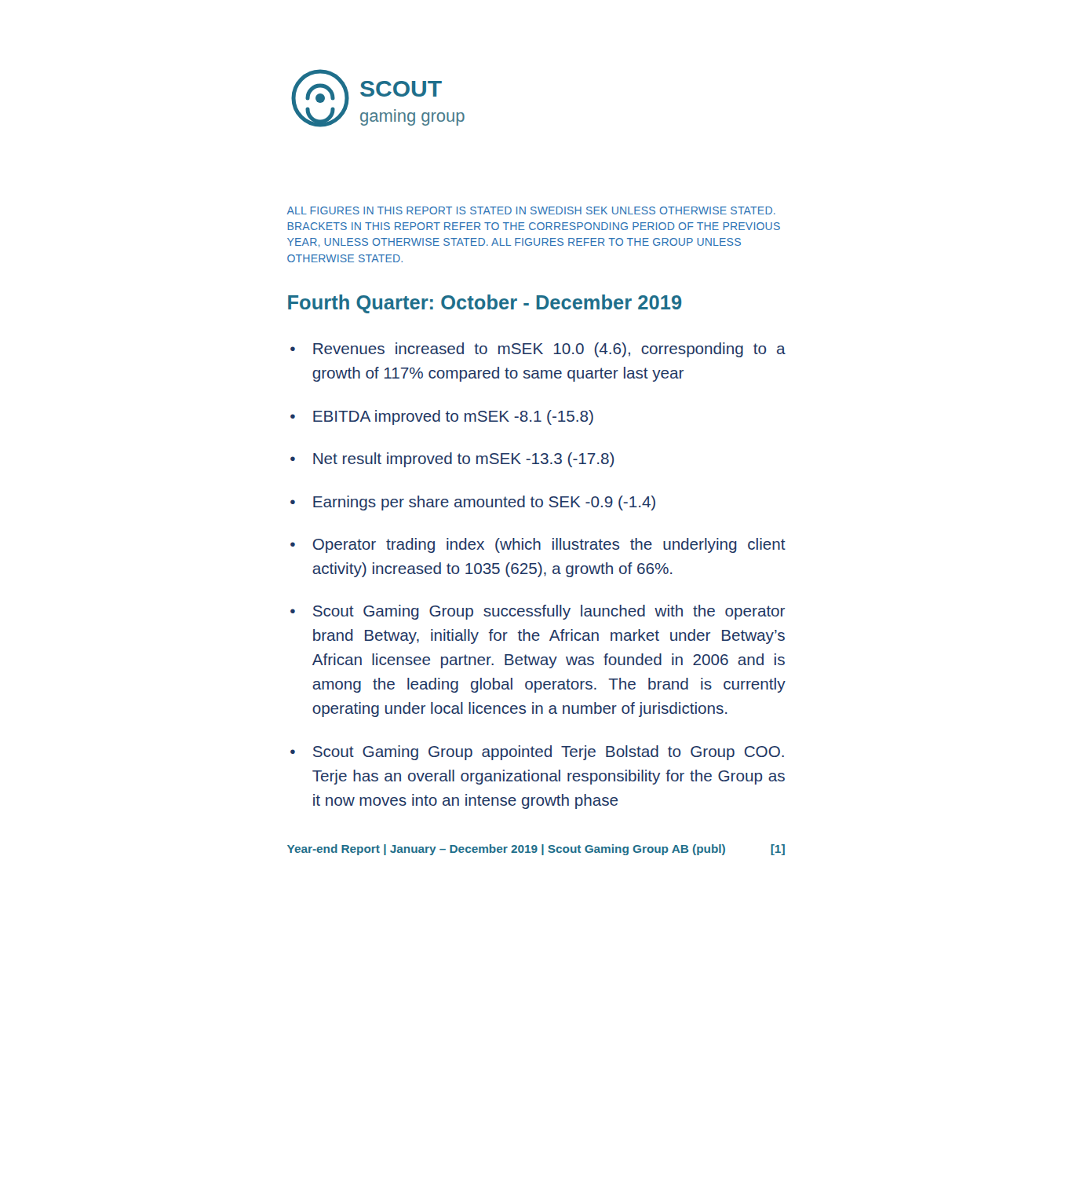SCOUT gaming group
ALL FIGURES IN THIS REPORT IS STATED IN SWEDISH SEK UNLESS OTHERWISE STATED. BRACKETS IN THIS REPORT REFER TO THE CORRESPONDING PERIOD OF THE PREVIOUS YEAR, UNLESS OTHERWISE STATED. ALL FIGURES REFER TO THE GROUP UNLESS OTHERWISE STATED.
Fourth Quarter: October - December 2019
Revenues increased to mSEK 10.0 (4.6), corresponding to a growth of 117% compared to same quarter last year
EBITDA improved to mSEK -8.1 (-15.8)
Net result improved to mSEK -13.3 (-17.8)
Earnings per share amounted to SEK -0.9 (-1.4)
Operator trading index (which illustrates the underlying client activity) increased to 1035 (625), a growth of 66%.
Scout Gaming Group successfully launched with the operator brand Betway, initially for the African market under Betway’s African licensee partner. Betway was founded in 2006 and is among the leading global operators. The brand is currently operating under local licences in a number of jurisdictions.
Scout Gaming Group appointed Terje Bolstad to Group COO. Terje has an overall organizational responsibility for the Group as it now moves into an intense growth phase
Year-end Report | January – December 2019 | Scout Gaming Group AB (publ) [1]